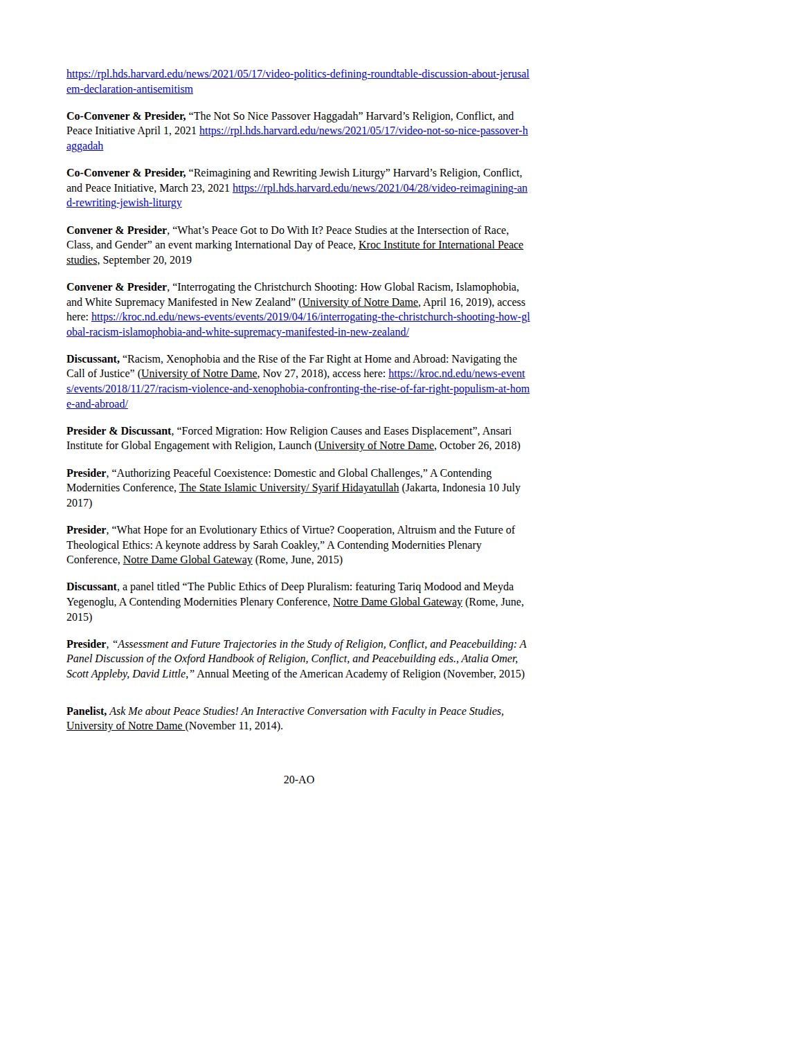https://rpl.hds.harvard.edu/news/2021/05/17/video-politics-defining-roundtable-discussion-about-jerusalem-declaration-antisemitism
Co-Convener & Presider, “The Not So Nice Passover Haggadah” Harvard’s Religion, Conflict, and Peace Initiative April 1, 2021 https://rpl.hds.harvard.edu/news/2021/05/17/video-not-so-nice-passover-haggadah
Co-Convener & Presider, “Reimagining and Rewriting Jewish Liturgy” Harvard’s Religion, Conflict, and Peace Initiative, March 23, 2021 https://rpl.hds.harvard.edu/news/2021/04/28/video-reimagining-and-rewriting-jewish-liturgy
Convener & Presider, “What’s Peace Got to Do With It? Peace Studies at the Intersection of Race, Class, and Gender” an event marking International Day of Peace, Kroc Institute for International Peace studies, September 20, 2019
Convener & Presider, “Interrogating the Christchurch Shooting: How Global Racism, Islamophobia, and White Supremacy Manifested in New Zealand” (University of Notre Dame, April 16, 2019), access here: https://kroc.nd.edu/news-events/events/2019/04/16/interrogating-the-christchurch-shooting-how-global-racism-islamophobia-and-white-supremacy-manifested-in-new-zealand/
Discussant, “Racism, Xenophobia and the Rise of the Far Right at Home and Abroad: Navigating the Call of Justice” (University of Notre Dame, Nov 27, 2018), access here: https://kroc.nd.edu/news-events/events/2018/11/27/racism-violence-and-xenophobia-confronting-the-rise-of-far-right-populism-at-home-and-abroad/
Presider & Discussant, “Forced Migration: How Religion Causes and Eases Displacement”, Ansari Institute for Global Engagement with Religion, Launch (University of Notre Dame, October 26, 2018)
Presider, “Authorizing Peaceful Coexistence: Domestic and Global Challenges,” A Contending Modernities Conference, The State Islamic University/ Syarif Hidayatullah (Jakarta, Indonesia 10 July 2017)
Presider, “What Hope for an Evolutionary Ethics of Virtue? Cooperation, Altruism and the Future of Theological Ethics: A keynote address by Sarah Coakley,” A Contending Modernities Plenary Conference, Notre Dame Global Gateway (Rome, June, 2015)
Discussant, a panel titled “The Public Ethics of Deep Pluralism: featuring Tariq Modood and Meyda Yegenoglu, A Contending Modernities Plenary Conference, Notre Dame Global Gateway (Rome, June, 2015)
Presider, “Assessment and Future Trajectories in the Study of Religion, Conflict, and Peacebuilding: A Panel Discussion of the Oxford Handbook of Religion, Conflict, and Peacebuilding eds., Atalia Omer, Scott Appleby, David Little,” Annual Meeting of the American Academy of Religion (November, 2015)
Panelist, Ask Me about Peace Studies! An Interactive Conversation with Faculty in Peace Studies, University of Notre Dame (November 11, 2014).
20-AO